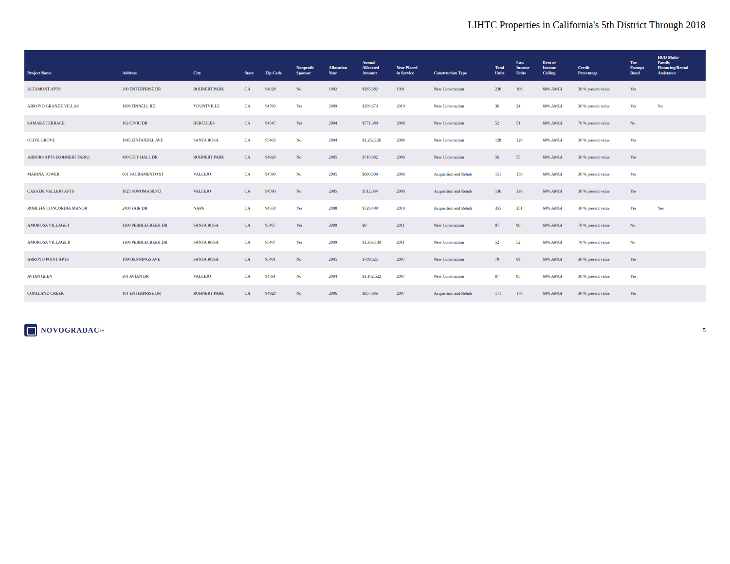LIHTC Properties in California's 5th District Through 2018
| Project Name | Address | City | State | Zip Code | Nonprofit Sponsor | Allocation Year | Annual Allocated Amount | Year Placed in Service | Construction Type | Total Units | Low Income Units | Rent or Income Ceiling | Credit Percentage | Tax- Exempt Bond | HUD Multi- Family Financing/Rental Assistance |
| --- | --- | --- | --- | --- | --- | --- | --- | --- | --- | --- | --- | --- | --- | --- | --- |
| ALTAMONT APTS | 300 ENTERPRISE DR | ROHNERT PARK | CA | 94928 | No | 1992 | $185,682 | 1991 | New Construction | 230 | 106 | 60% AMGI | 30 % present value | Yes | |
| ARROYO GRANDE VILLAS | 1899 FINNELL RD | YOUNTVILLE | CA | 94599 | Yes | 2009 | $299,673 | 2010 | New Construction | 36 | 24 | 60% AMGI | 30 % present value | Yes | No |
| SAMARA TERRACE | 102 CIVIC DR | HERCULES | CA | 94547 | Yes | 2004 | $771,389 | 2006 | New Construction | 52 | 51 | 60% AMGI | 70 % present value | No | |
| OLIVE GROVE | 1945 ZINFANDEL AVE | SANTA ROSA | CA | 95403 | No | 2004 | $1,262,126 | 2006 | New Construction | 128 | 126 | 60% AMGI | 30 % present value | Yes | |
| ARBORS APTS (ROHNERT PARK) | 480 CITY HALL DR | ROHNERT PARK | CA | 94928 | No | 2005 | $710,982 | 2006 | New Construction | 56 | 55 | 60% AMGI | 30 % present value | Yes | |
| MARINA TOWER | 601 SACRAMENTO ST | VALLEJO | CA | 94590 | No | 2005 | $680,609 | 2006 | Acquisition and Rehab | 151 | 150 | 60% AMGI | 30 % present value | Yes | |
| CASA DE VALLEJO APTS | 1825 SONOMA BLVD | VALLEJO | CA | 94590 | No | 2005 | $512,034 | 2006 | Acquisition and Rehab | 136 | 136 | 60% AMGI | 30 % present value | Yes | |
| ROHLFFS CONCORDIA MANOR | 2400 FAIR DR | NAPA | CA | 94558 | Yes | 2008 | $726,400 | 2010 | Acquisition and Rehab | 355 | 351 | 60% AMGI | 30 % present value | Yes | Yes |
| AMOROSA VILLAGE I | 1300 PEBBLECREEK DR | SANTA ROSA | CA | 95407 | Yes | 2009 | $0 | 2011 | New Construction | 97 | 96 | 60% AMGI | 70 % present value | No | |
| AMOROSA VILLAGE II | 1300 PEBBLECREEK DR | SANTA ROSA | CA | 95407 | Yes | 2009 | $1,363,139 | 2011 | New Construction | 52 | 52 | 60% AMGI | 70 % present value | No | |
| ARROYO POINT APTS | 1090 JENNINGS AVE | SANTA ROSA | CA | 95401 | No | 2005 | $789,625 | 2007 | New Construction | 70 | 69 | 60% AMGI | 30 % present value | Yes | |
| AVIAN GLEN | 301 AVIAN DR | VALLEJO | CA | 94591 | No | 2004 | $1,162,522 | 2007 | New Construction | 87 | 85 | 60% AMGI | 30 % present value | Yes | |
| COPELAND CREEK | 101 ENTERPRISE DR | ROHNERT PARK | CA | 94928 | No | 2006 | $857,936 | 2007 | Acquisition and Rehab | 171 | 170 | 60% AMGI | 30 % present value | Yes | |
NOVOGRADAC™
5